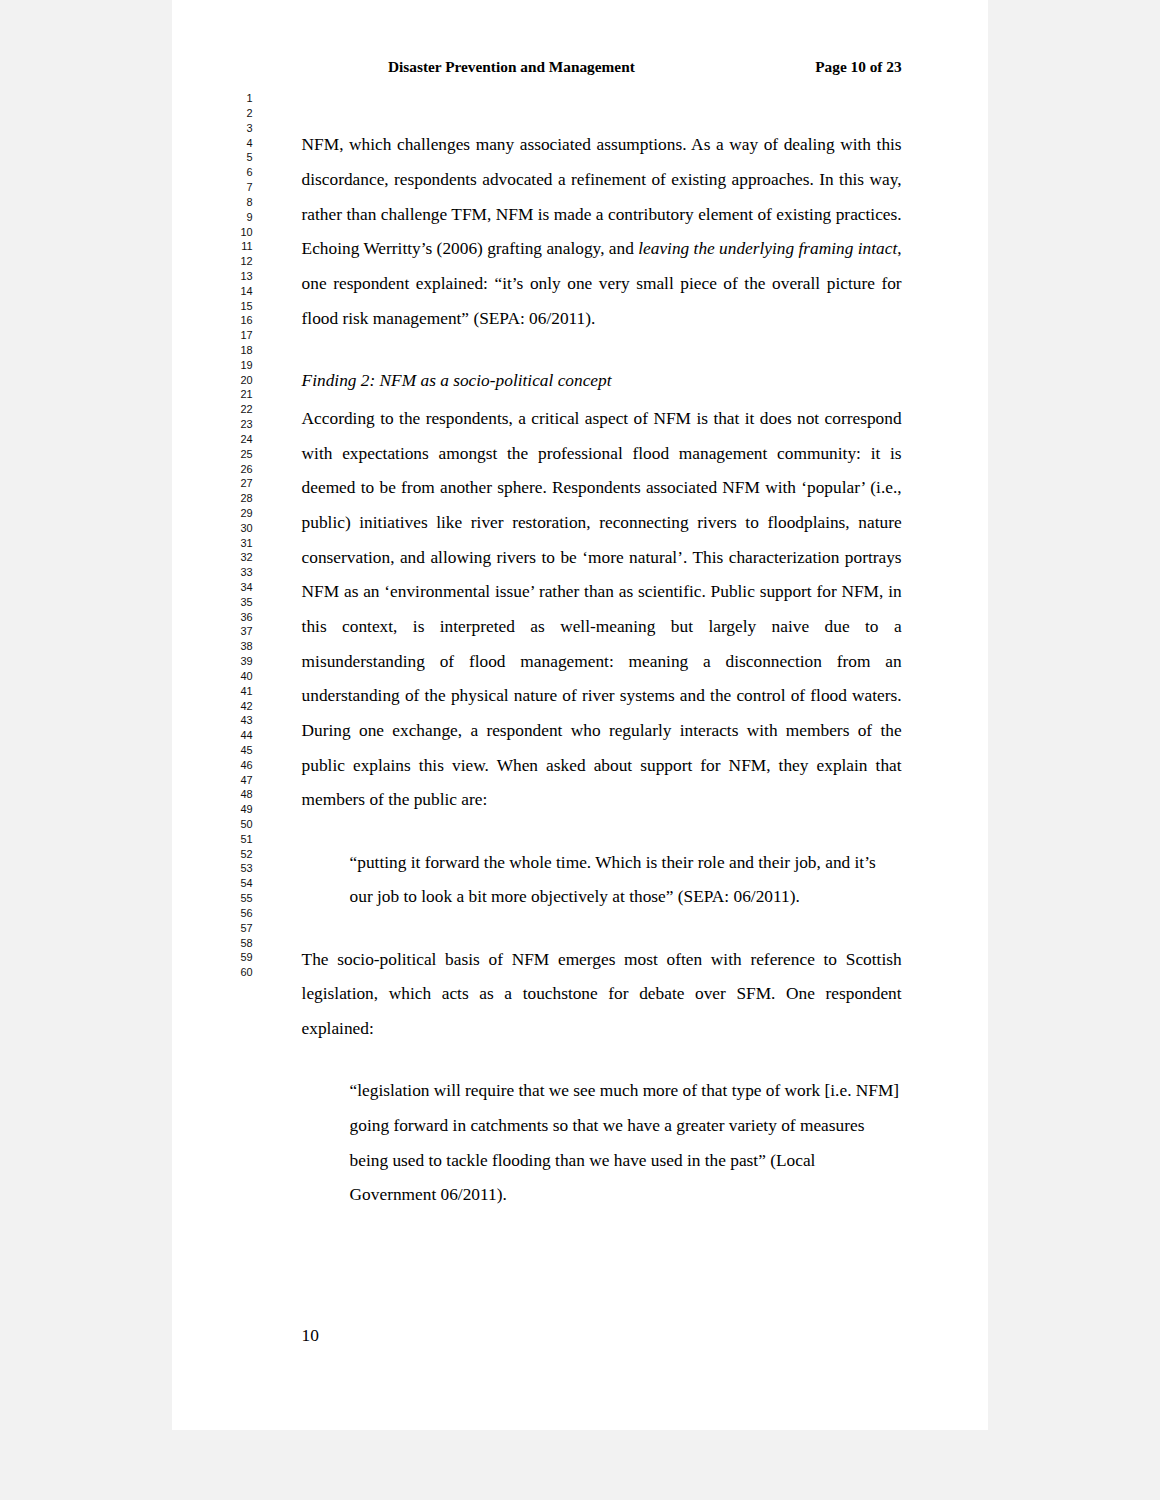123456789101112131415161718192021222324252627282930313233343536373839404142434445464748495051525354555657585960
Disaster Prevention and Management Page 10 of 23
NFM, which challenges many associated assumptions. As a way of dealing with this discordance, respondents advocated a refinement of existing approaches. In this way, rather than challenge TFM, NFM is made a contributory element of existing practices. Echoing Werritty’s (2006) grafting analogy, and leaving the underlying framing intact, one respondent explained: “it’s only one very small piece of the overall picture for flood risk management” (SEPA: 06/2011).
Finding 2: NFM as a socio-political concept
According to the respondents, a critical aspect of NFM is that it does not correspond with expectations amongst the professional flood management community: it is deemed to be from another sphere. Respondents associated NFM with ‘popular’ (i.e., public) initiatives like river restoration, reconnecting rivers to floodplains, nature conservation, and allowing rivers to be ‘more natural’. This characterization portrays NFM as an ‘environmental issue’ rather than as scientific. Public support for NFM, in this context, is interpreted as well-meaning but largely naive due to a misunderstanding of flood management: meaning a disconnection from an understanding of the physical nature of river systems and the control of flood waters. During one exchange, a respondent who regularly interacts with members of the public explains this view. When asked about support for NFM, they explain that members of the public are:
“putting it forward the whole time. Which is their role and their job, and it’s our job to look a bit more objectively at those” (SEPA: 06/2011).
The socio-political basis of NFM emerges most often with reference to Scottish legislation, which acts as a touchstone for debate over SFM. One respondent explained:
“legislation will require that we see much more of that type of work [i.e. NFM] going forward in catchments so that we have a greater variety of measures being used to tackle flooding than we have used in the past” (Local Government 06/2011).
10